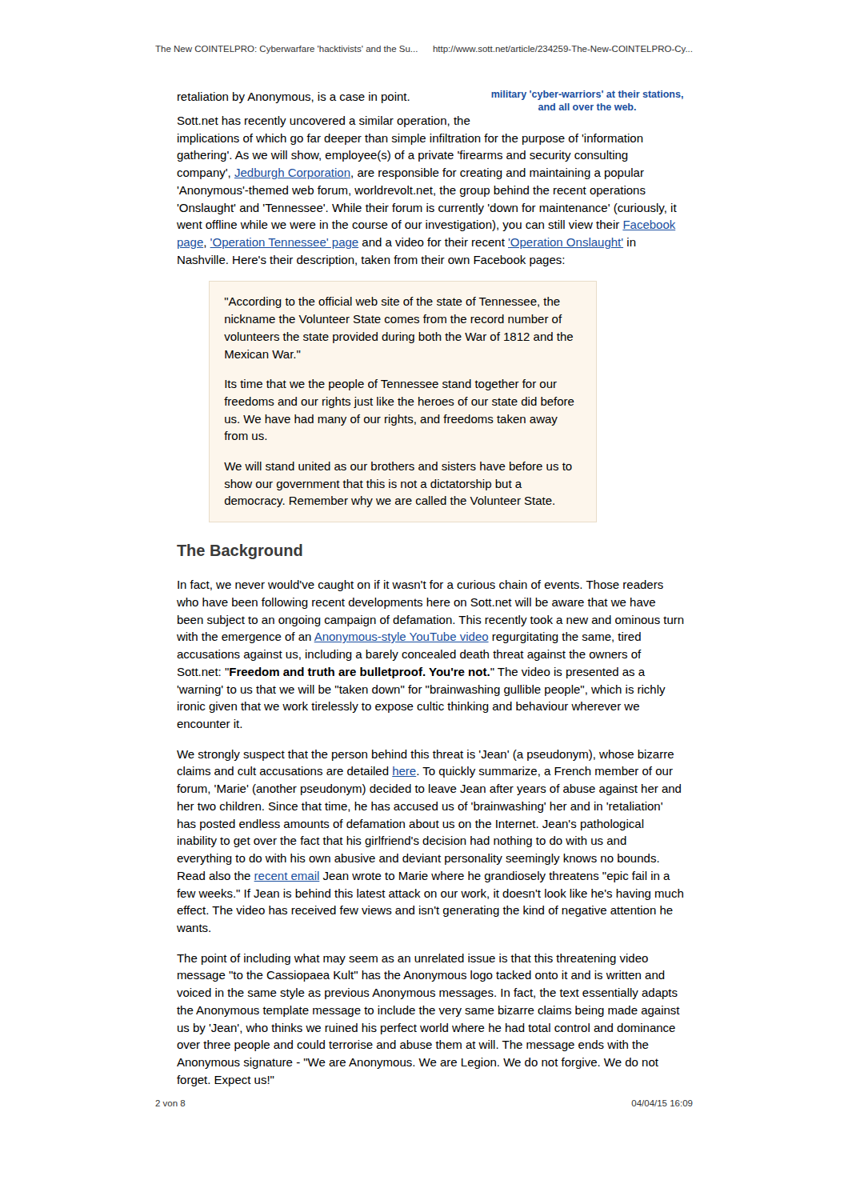The New COINTELPRO: Cyberwarfare 'hacktivists' and the Su...
http://www.sott.net/article/234259-The-New-COINTELPRO-Cy...
military 'cyber-warriors' at their stations, and all over the web.
retaliation by Anonymous, is a case in point.
Sott.net has recently uncovered a similar operation, the implications of which go far deeper than simple infiltration for the purpose of 'information gathering'. As we will show, employee(s) of a private 'firearms and security consulting company', Jedburgh Corporation, are responsible for creating and maintaining a popular 'Anonymous'-themed web forum, worldrevolt.net, the group behind the recent operations 'Onslaught' and 'Tennessee'. While their forum is currently 'down for maintenance' (curiously, it went offline while we were in the course of our investigation), you can still view their Facebook page, 'Operation Tennessee' page and a video for their recent 'Operation Onslaught' in Nashville. Here's their description, taken from their own Facebook pages:
"According to the official web site of the state of Tennessee, the nickname the Volunteer State comes from the record number of volunteers the state provided during both the War of 1812 and the Mexican War."
Its time that we the people of Tennessee stand together for our freedoms and our rights just like the heroes of our state did before us. We have had many of our rights, and freedoms taken away from us.
We will stand united as our brothers and sisters have before us to show our government that this is not a dictatorship but a democracy. Remember why we are called the Volunteer State.
The Background
In fact, we never would've caught on if it wasn't for a curious chain of events. Those readers who have been following recent developments here on Sott.net will be aware that we have been subject to an ongoing campaign of defamation. This recently took a new and ominous turn with the emergence of an Anonymous-style YouTube video regurgitating the same, tired accusations against us, including a barely concealed death threat against the owners of Sott.net: "Freedom and truth are bulletproof. You're not." The video is presented as a 'warning' to us that we will be "taken down" for "brainwashing gullible people", which is richly ironic given that we work tirelessly to expose cultic thinking and behaviour wherever we encounter it.
We strongly suspect that the person behind this threat is 'Jean' (a pseudonym), whose bizarre claims and cult accusations are detailed here. To quickly summarize, a French member of our forum, 'Marie' (another pseudonym) decided to leave Jean after years of abuse against her and her two children. Since that time, he has accused us of 'brainwashing' her and in 'retaliation' has posted endless amounts of defamation about us on the Internet. Jean's pathological inability to get over the fact that his girlfriend's decision had nothing to do with us and everything to do with his own abusive and deviant personality seemingly knows no bounds. Read also the recent email Jean wrote to Marie where he grandiosely threatens "epic fail in a few weeks." If Jean is behind this latest attack on our work, it doesn't look like he's having much effect. The video has received few views and isn't generating the kind of negative attention he wants.
The point of including what may seem as an unrelated issue is that this threatening video message "to the Cassiopaea Kult" has the Anonymous logo tacked onto it and is written and voiced in the same style as previous Anonymous messages. In fact, the text essentially adapts the Anonymous template message to include the very same bizarre claims being made against us by 'Jean', who thinks we ruined his perfect world where he had total control and dominance over three people and could terrorise and abuse them at will. The message ends with the Anonymous signature - "We are Anonymous. We are Legion. We do not forgive. We do not forget. Expect us!"
2 von 8
04/04/15 16:09